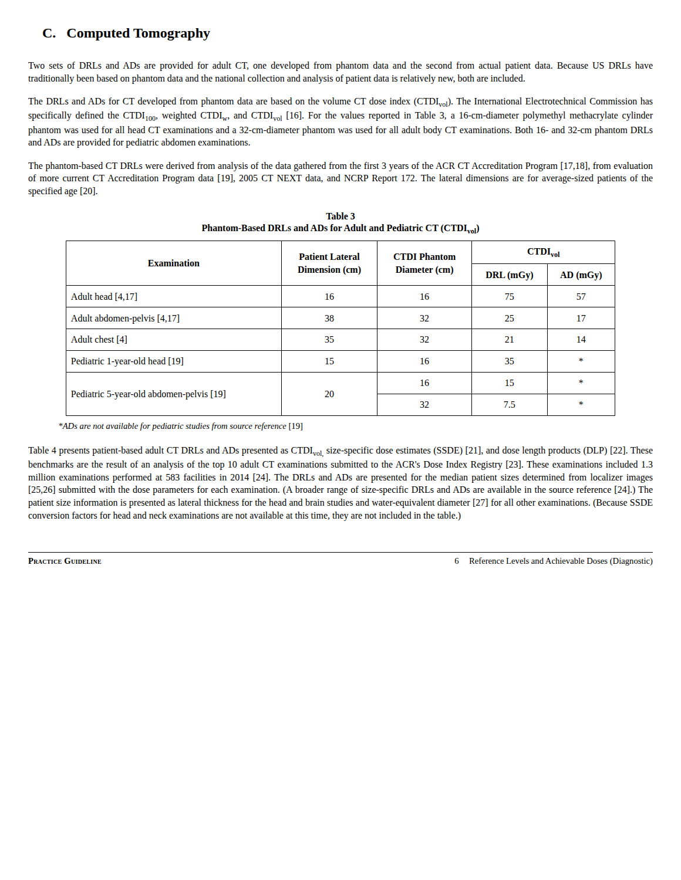C. Computed Tomography
Two sets of DRLs and ADs are provided for adult CT, one developed from phantom data and the second from actual patient data. Because US DRLs have traditionally been based on phantom data and the national collection and analysis of patient data is relatively new, both are included.
The DRLs and ADs for CT developed from phantom data are based on the volume CT dose index (CTDIvol). The International Electrotechnical Commission has specifically defined the CTDI100, weighted CTDIw, and CTDIvol [16]. For the values reported in Table 3, a 16-cm-diameter polymethyl methacrylate cylinder phantom was used for all head CT examinations and a 32-cm-diameter phantom was used for all adult body CT examinations. Both 16- and 32-cm phantom DRLs and ADs are provided for pediatric abdomen examinations.
The phantom-based CT DRLs were derived from analysis of the data gathered from the first 3 years of the ACR CT Accreditation Program [17,18], from evaluation of more current CT Accreditation Program data [19], 2005 CT NEXT data, and NCRP Report 172. The lateral dimensions are for average-sized patients of the specified age [20].
Table 3
Phantom-Based DRLs and ADs for Adult and Pediatric CT (CTDIvol)
| Examination | Patient Lateral Dimension (cm) | CTDI Phantom Diameter (cm) | CTDI vol |
| --- | --- | --- | --- |
| DRL (mGy) | AD (mGy) |
| Adult head [4,17] | 16 | 16 | 75 | 57 |
| Adult abdomen-pelvis [4,17] | 38 | 32 | 25 | 17 |
| Adult chest [4] | 35 | 32 | 21 | 14 |
| Pediatric 1-year-old head [19] | 15 | 16 | 35 | * |
| Pediatric 5-year-old abdomen-pelvis [19] | 20 | 16 | 15 | * |
| 32 | 7.5 | * |
*ADs are not available for pediatric studies from source reference [19]
Table 4 presents patient-based adult CT DRLs and ADs presented as CTDIvol, size-specific dose estimates (SSDE) [21], and dose length products (DLP) [22]. These benchmarks are the result of an analysis of the top 10 adult CT examinations submitted to the ACR's Dose Index Registry [23]. These examinations included 1.3 million examinations performed at 583 facilities in 2014 [24]. The DRLs and ADs are presented for the median patient sizes determined from localizer images [25,26] submitted with the dose parameters for each examination. (A broader range of size-specific DRLs and ADs are available in the source reference [24].) The patient size information is presented as lateral thickness for the head and brain studies and water-equivalent diameter [27] for all other examinations. (Because SSDE conversion factors for head and neck examinations are not available at this time, they are not included in the table.)
Practice Guideline 6 Reference Levels and Achievable Doses (Diagnostic)